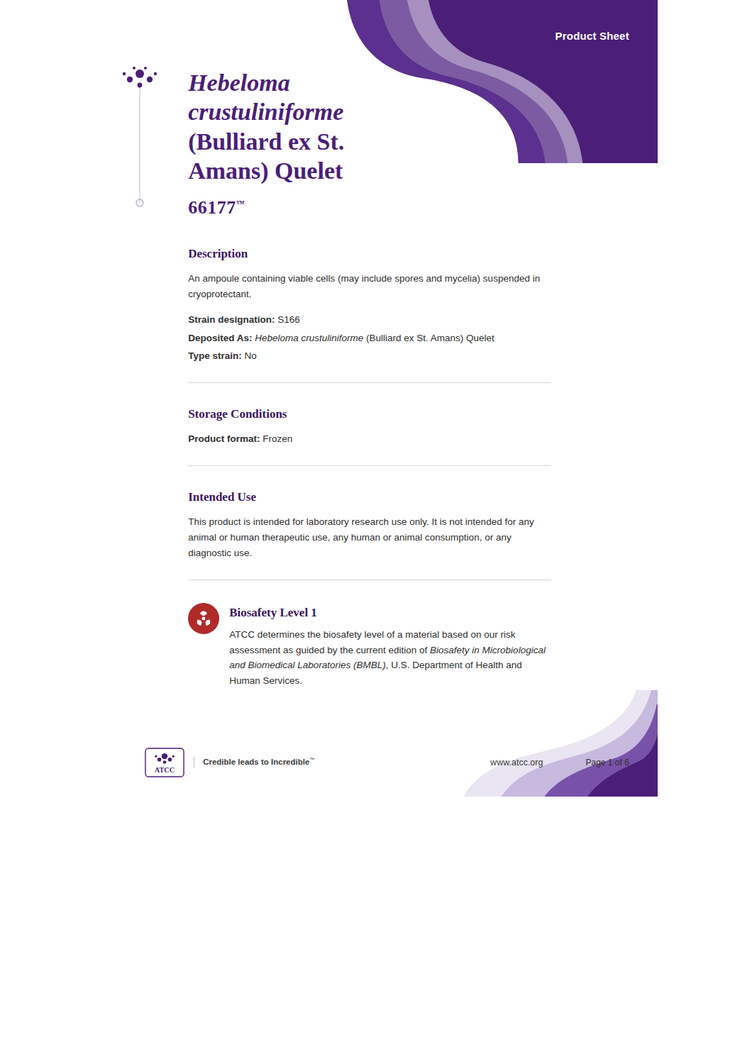Product Sheet
Hebeloma crustuliniforme (Bulliard ex St. Amans) Quelet
66177™
Description
An ampoule containing viable cells (may include spores and mycelia) suspended in cryoprotectant.
Strain designation: S166
Deposited As: Hebeloma crustuliniforme (Bulliard ex St. Amans) Quelet
Type strain: No
Storage Conditions
Product format: Frozen
Intended Use
This product is intended for laboratory research use only. It is not intended for any animal or human therapeutic use, any human or animal consumption, or any diagnostic use.
Biosafety Level 1
ATCC determines the biosafety level of a material based on our risk assessment as guided by the current edition of Biosafety in Microbiological and Biomedical Laboratories (BMBL), U.S. Department of Health and Human Services.
ATCC
Credible leads to Incredible™
www.atcc.org
Page 1 of 6